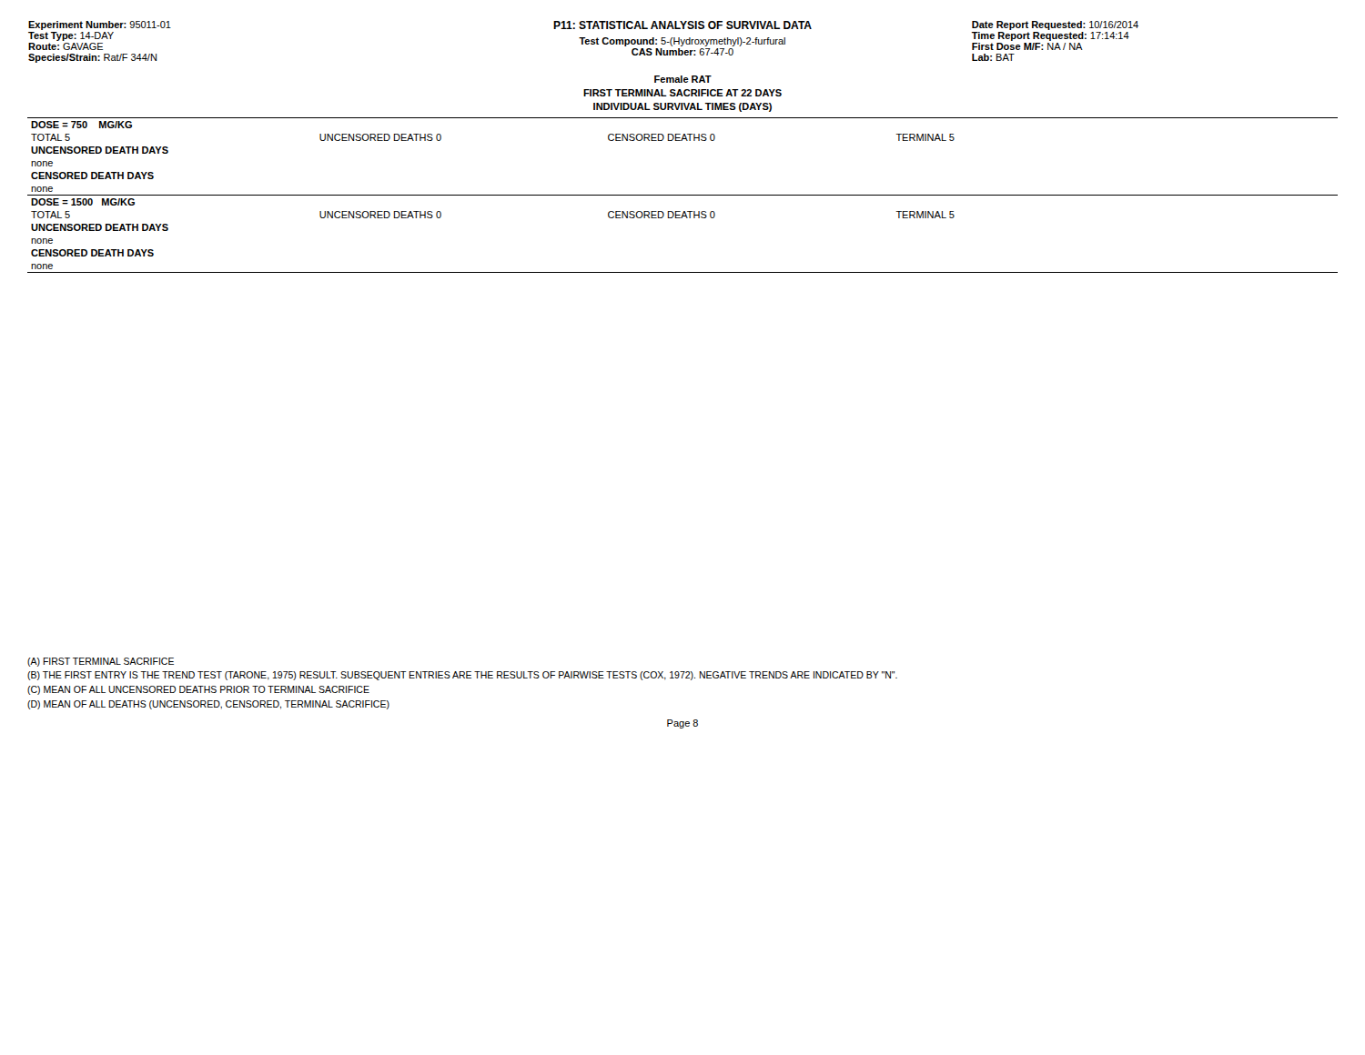| Experiment Number: 95011-01 Test Type: 14-DAY Route: GAVAGE Species/Strain: Rat/F 344/N | P11: STATISTICAL ANALYSIS OF SURVIVAL DATA Test Compound: 5-(Hydroxymethyl)-2-furfural CAS Number: 67-47-0 | Date Report Requested: 10/16/2014 Time Report Requested: 17:14:14 First Dose M/F: NA / NA Lab: BAT |
Female RAT
FIRST TERMINAL SACRIFICE AT 22 DAYS
INDIVIDUAL SURVIVAL TIMES (DAYS)
| DOSE = 750 MG/KG | | | | |
| TOTAL 5 | UNCENSORED DEATHS 0 | CENSORED DEATHS 0 | TERMINAL 5 | |
| UNCENSORED DEATH DAYS |
| none |
| CENSORED DEATH DAYS |
| none |
| DOSE = 1500 MG/KG | | | | |
| TOTAL 5 | UNCENSORED DEATHS 0 | CENSORED DEATHS 0 | TERMINAL 5 | |
| UNCENSORED DEATH DAYS |
| none |
| CENSORED DEATH DAYS |
| none |
(A) FIRST TERMINAL SACRIFICE
(B) THE FIRST ENTRY IS THE TREND TEST (TARONE, 1975) RESULT. SUBSEQUENT ENTRIES ARE THE RESULTS OF PAIRWISE TESTS (COX, 1972). NEGATIVE TRENDS ARE INDICATED BY "N".
(C) MEAN OF ALL UNCENSORED DEATHS PRIOR TO TERMINAL SACRIFICE
(D) MEAN OF ALL DEATHS (UNCENSORED, CENSORED, TERMINAL SACRIFICE)
Page 8